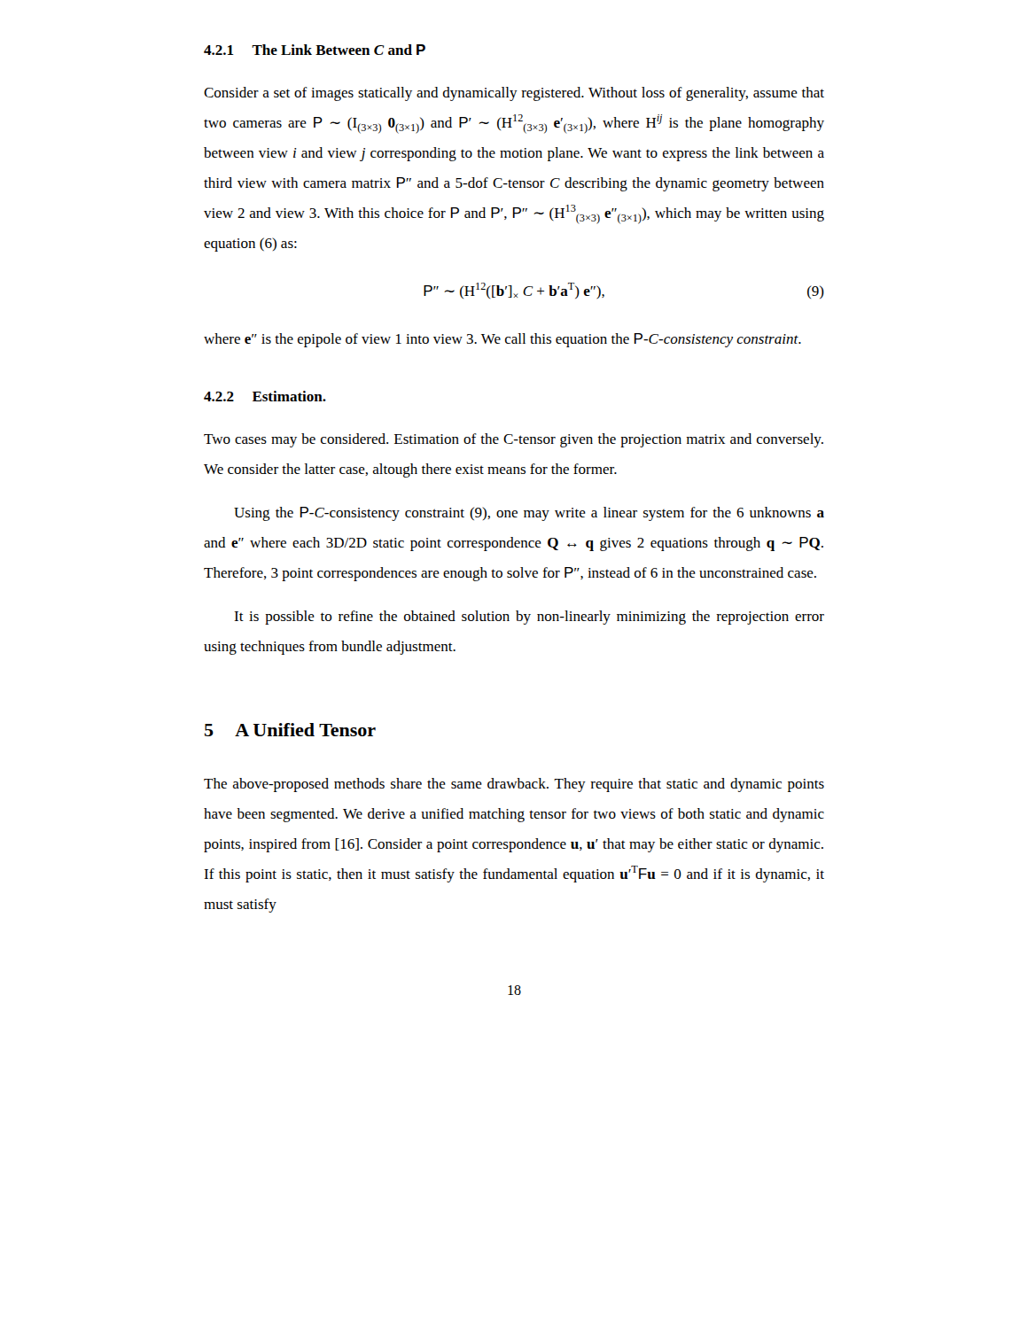4.2.1 The Link Between C and P
Consider a set of images statically and dynamically registered. Without loss of generality, assume that two cameras are P ∼ (I(3×3) 0(3×1)) and P′ ∼ (H12(3×3) e′(3×1)), where Hij is the plane homography between view i and view j corresponding to the motion plane. We want to express the link between a third view with camera matrix P″ and a 5-dof C-tensor C describing the dynamic geometry between view 2 and view 3. With this choice for P and P′, P″ ∼ (H13(3×3) e″(3×1)), which may be written using equation (6) as:
P″ ∼ (H12([b′]× C + b′aT) e″), (9)
where e″ is the epipole of view 1 into view 3. We call this equation the P-C-consistency constraint.
4.2.2 Estimation.
Two cases may be considered. Estimation of the C-tensor given the projection matrix and conversely. We consider the latter case, altough there exist means for the former.
Using the P-C-consistency constraint (9), one may write a linear system for the 6 unknowns a and e″ where each 3D/2D static point correspondence Q ↔ q gives 2 equations through q ∼ PQ. Therefore, 3 point correspondences are enough to solve for P″, instead of 6 in the unconstrained case.
It is possible to refine the obtained solution by non-linearly minimizing the reprojection error using techniques from bundle adjustment.
5 A Unified Tensor
The above-proposed methods share the same drawback. They require that static and dynamic points have been segmented. We derive a unified matching tensor for two views of both static and dynamic points, inspired from [16]. Consider a point correspondence u, u′ that may be either static or dynamic. If this point is static, then it must satisfy the fundamental equation u′TFu = 0 and if it is dynamic, it must satisfy
18